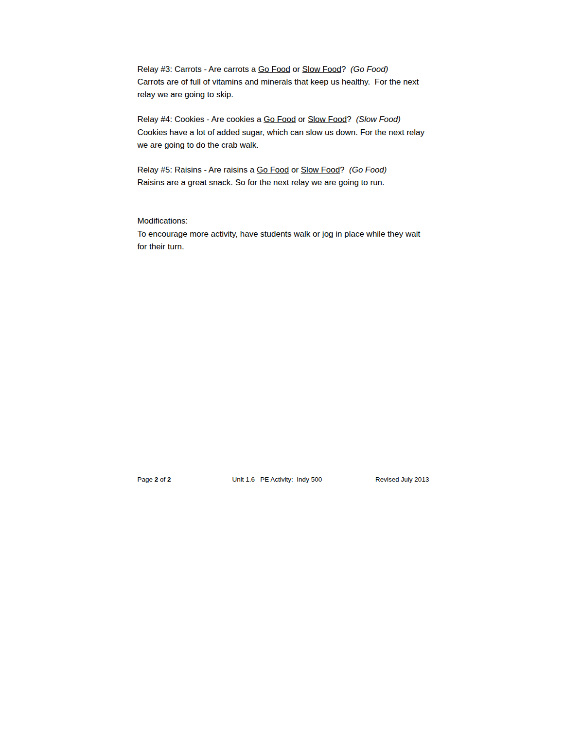Relay #3: Carrots - Are carrots a Go Food or Slow Food? (Go Food)
Carrots are of full of vitamins and minerals that keep us healthy. For the next relay we are going to skip.
Relay #4: Cookies - Are cookies a Go Food or Slow Food? (Slow Food)
Cookies have a lot of added sugar, which can slow us down. For the next relay we are going to do the crab walk.
Relay #5: Raisins - Are raisins a Go Food or Slow Food? (Go Food)
Raisins are a great snack. So for the next relay we are going to run.
Modifications:
To encourage more activity, have students walk or jog in place while they wait for their turn.
Page 2 of 2
Unit 1.6 PE Activity: Indy 500
Revised July 2013